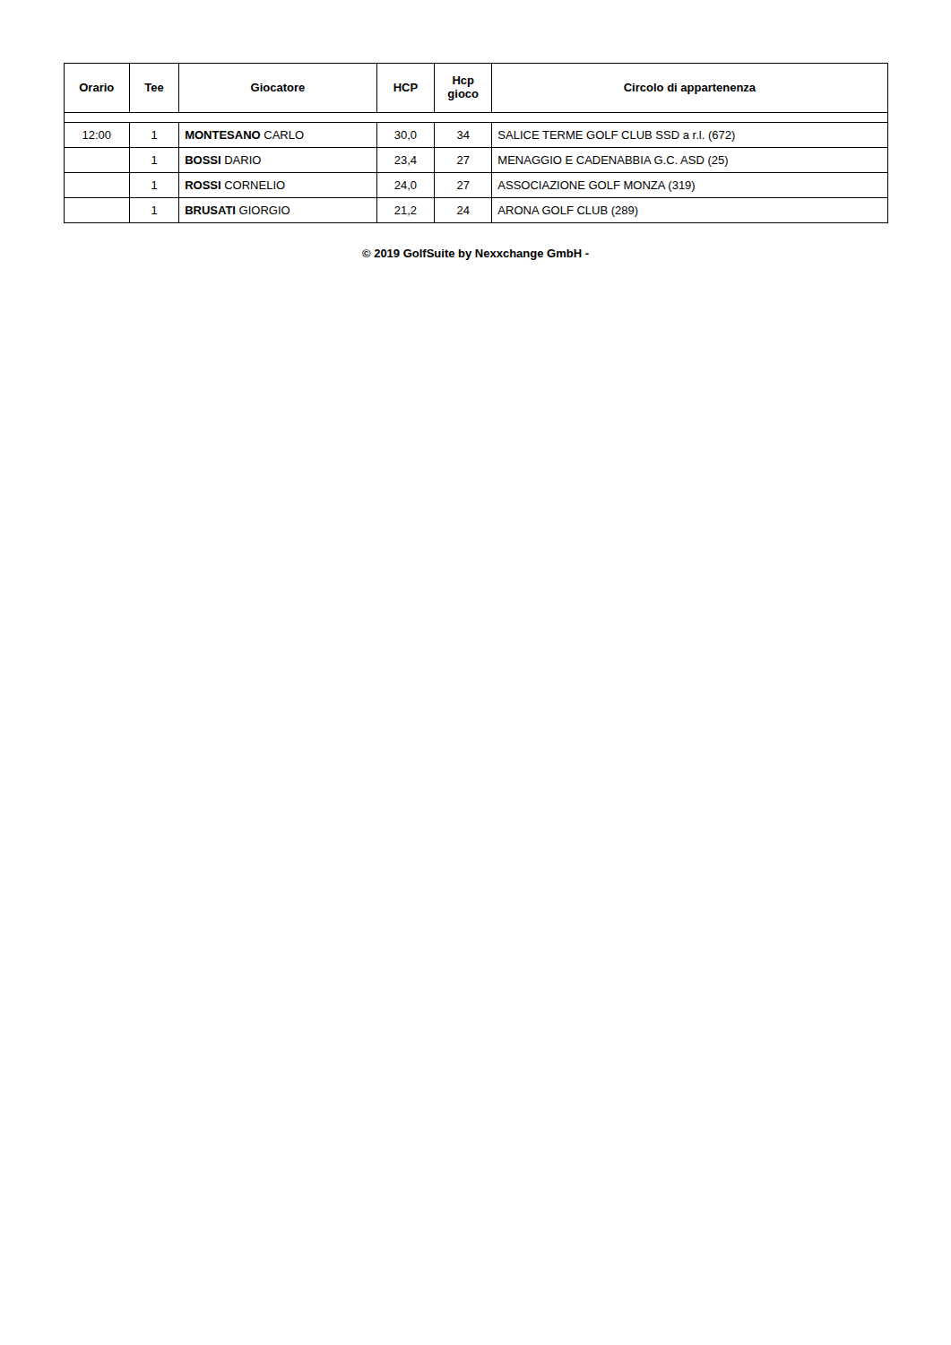| Orario | Tee | Giocatore | HCP | Hcp gioco | Circolo di appartenenza |
| --- | --- | --- | --- | --- | --- |
| 12:00 | 1 | MONTESANO CARLO | 30,0 | 34 | SALICE TERME GOLF CLUB SSD a r.l. (672) |
| | 1 | BOSSI DARIO | 23,4 | 27 | MENAGGIO E CADENABBIA G.C. ASD (25) |
| | 1 | ROSSI CORNELIO | 24,0 | 27 | ASSOCIAZIONE GOLF MONZA (319) |
| | 1 | BRUSATI GIORGIO | 21,2 | 24 | ARONA GOLF CLUB (289) |
© 2019 GolfSuite by Nexxchange GmbH -